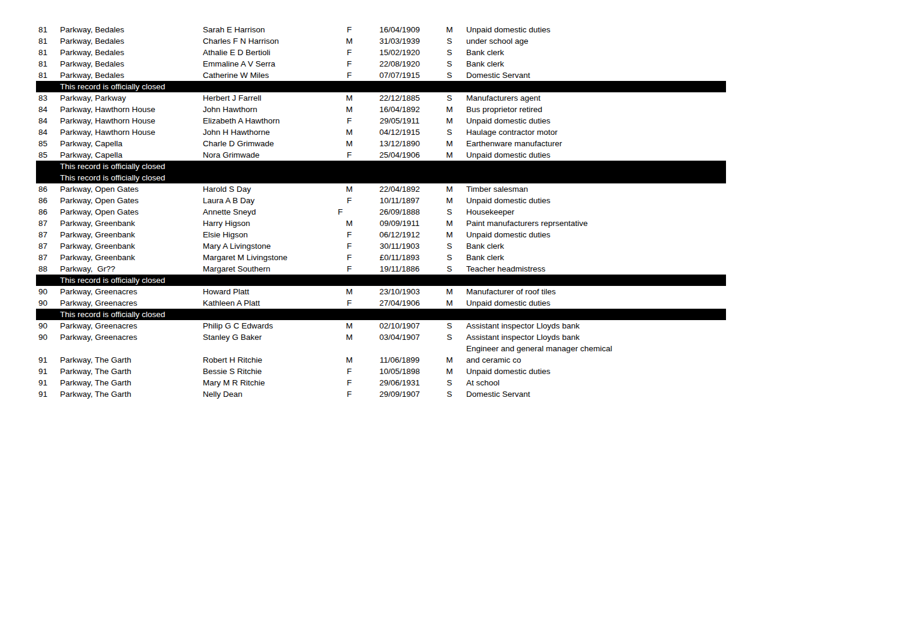| 81 | Parkway, Bedales | Sarah E Harrison | F | 16/04/1909 | M | Unpaid domestic duties |
| 81 | Parkway, Bedales | Charles F N Harrison | M | 31/03/1939 | S | under school age |
| 81 | Parkway, Bedales | Athalie E D Bertioli | F | 15/02/1920 | S | Bank clerk |
| 81 | Parkway, Bedales | Emmaline A V Serra | F | 22/08/1920 | S | Bank clerk |
| 81 | Parkway, Bedales | Catherine W Miles | F | 07/07/1915 | S | Domestic Servant |
| | This record is officially closed |
| 83 | Parkway, Parkway | Herbert J Farrell | M | 22/12/1885 | S | Manufacturers agent |
| 84 | Parkway, Hawthorn House | John Hawthorn | M | 16/04/1892 | M | Bus proprietor retired |
| 84 | Parkway, Hawthorn House | Elizabeth A Hawthorn | F | 29/05/1911 | M | Unpaid domestic duties |
| 84 | Parkway, Hawthorn House | John H Hawthorne | M | 04/12/1915 | S | Haulage contractor motor |
| 85 | Parkway, Capella | Charle D Grimwade | M | 13/12/1890 | M | Earthenware manufacturer |
| 85 | Parkway, Capella | Nora Grimwade | F | 25/04/1906 | M | Unpaid domestic duties |
| | This record is officially closed |
| | This record is officially closed |
| 86 | Parkway, Open Gates | Harold S Day | M | 22/04/1892 | M | Timber salesman |
| 86 | Parkway, Open Gates | Laura A B Day | F | 10/11/1897 | M | Unpaid domestic duties |
| 86 | Parkway, Open Gates | Annette Sneyd | F | 26/09/1888 | S | Housekeeper |
| 87 | Parkway, Greenbank | Harry Higson | M | 09/09/1911 | M | Paint manufacturers reprsentative |
| 87 | Parkway, Greenbank | Elsie Higson | F | 06/12/1912 | M | Unpaid domestic duties |
| 87 | Parkway, Greenbank | Mary A Livingstone | F | 30/11/1903 | S | Bank clerk |
| 87 | Parkway, Greenbank | Margaret M Livingstone | F | £0/11/1893 | S | Bank clerk |
| 88 | Parkway, Gr?? | Margaret Southern | F | 19/11/1886 | S | Teacher headmistress |
| | This record is officially closed |
| 90 | Parkway, Greenacres | Howard Platt | M | 23/10/1903 | M | Manufacturer of roof tiles |
| 90 | Parkway, Greenacres | Kathleen A Platt | F | 27/04/1906 | M | Unpaid domestic duties |
| | This record is officially closed |
| 90 | Parkway, Greenacres | Philip G C Edwards | M | 02/10/1907 | S | Assistant inspector Lloyds bank |
| 90 | Parkway, Greenacres | Stanley G Baker | M | 03/04/1907 | S | Assistant inspector Lloyds bank |
| | | | | | | Engineer and general manager chemical |
| 91 | Parkway, The Garth | Robert H Ritchie | M | 11/06/1899 | M | and ceramic co |
| 91 | Parkway, The Garth | Bessie S Ritchie | F | 10/05/1898 | M | Unpaid domestic duties |
| 91 | Parkway, The Garth | Mary M R Ritchie | F | 29/06/1931 | S | At school |
| 91 | Parkway, The Garth | Nelly Dean | F | 29/09/1907 | S | Domestic Servant |